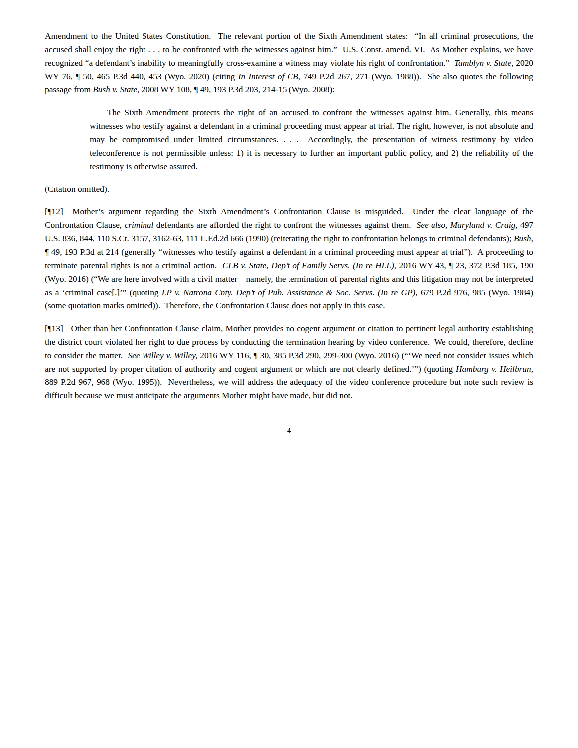Amendment to the United States Constitution. The relevant portion of the Sixth Amendment states: “In all criminal prosecutions, the accused shall enjoy the right . . . to be confronted with the witnesses against him.” U.S. Const. amend. VI. As Mother explains, we have recognized “a defendant’s inability to meaningfully cross-examine a witness may violate his right of confrontation.” Tamblyn v. State, 2020 WY 76, ¶ 50, 465 P.3d 440, 453 (Wyo. 2020) (citing In Interest of CB, 749 P.2d 267, 271 (Wyo. 1988)). She also quotes the following passage from Bush v. State, 2008 WY 108, ¶ 49, 193 P.3d 203, 214-15 (Wyo. 2008):
The Sixth Amendment protects the right of an accused to confront the witnesses against him. Generally, this means witnesses who testify against a defendant in a criminal proceeding must appear at trial. The right, however, is not absolute and may be compromised under limited circumstances. . . . Accordingly, the presentation of witness testimony by video teleconference is not permissible unless: 1) it is necessary to further an important public policy, and 2) the reliability of the testimony is otherwise assured.
(Citation omitted).
[¶12] Mother’s argument regarding the Sixth Amendment’s Confrontation Clause is misguided. Under the clear language of the Confrontation Clause, criminal defendants are afforded the right to confront the witnesses against them. See also, Maryland v. Craig, 497 U.S. 836, 844, 110 S.Ct. 3157, 3162-63, 111 L.Ed.2d 666 (1990) (reiterating the right to confrontation belongs to criminal defendants); Bush, ¶ 49, 193 P.3d at 214 (generally “witnesses who testify against a defendant in a criminal proceeding must appear at trial”). A proceeding to terminate parental rights is not a criminal action. CLB v. State, Dep’t of Family Servs. (In re HLL), 2016 WY 43, ¶ 23, 372 P.3d 185, 190 (Wyo. 2016) (“We are here involved with a civil matter—namely, the termination of parental rights and this litigation may not be interpreted as a ‘criminal case[.]’” (quoting LP v. Natrona Cnty. Dep’t of Pub. Assistance & Soc. Servs. (In re GP), 679 P.2d 976, 985 (Wyo. 1984) (some quotation marks omitted)). Therefore, the Confrontation Clause does not apply in this case.
[¶13] Other than her Confrontation Clause claim, Mother provides no cogent argument or citation to pertinent legal authority establishing the district court violated her right to due process by conducting the termination hearing by video conference. We could, therefore, decline to consider the matter. See Willey v. Willey, 2016 WY 116, ¶ 30, 385 P.3d 290, 299-300 (Wyo. 2016) (“‘We need not consider issues which are not supported by proper citation of authority and cogent argument or which are not clearly defined.’”) (quoting Hamburg v. Heilbrun, 889 P.2d 967, 968 (Wyo. 1995)). Nevertheless, we will address the adequacy of the video conference procedure but note such review is difficult because we must anticipate the arguments Mother might have made, but did not.
4